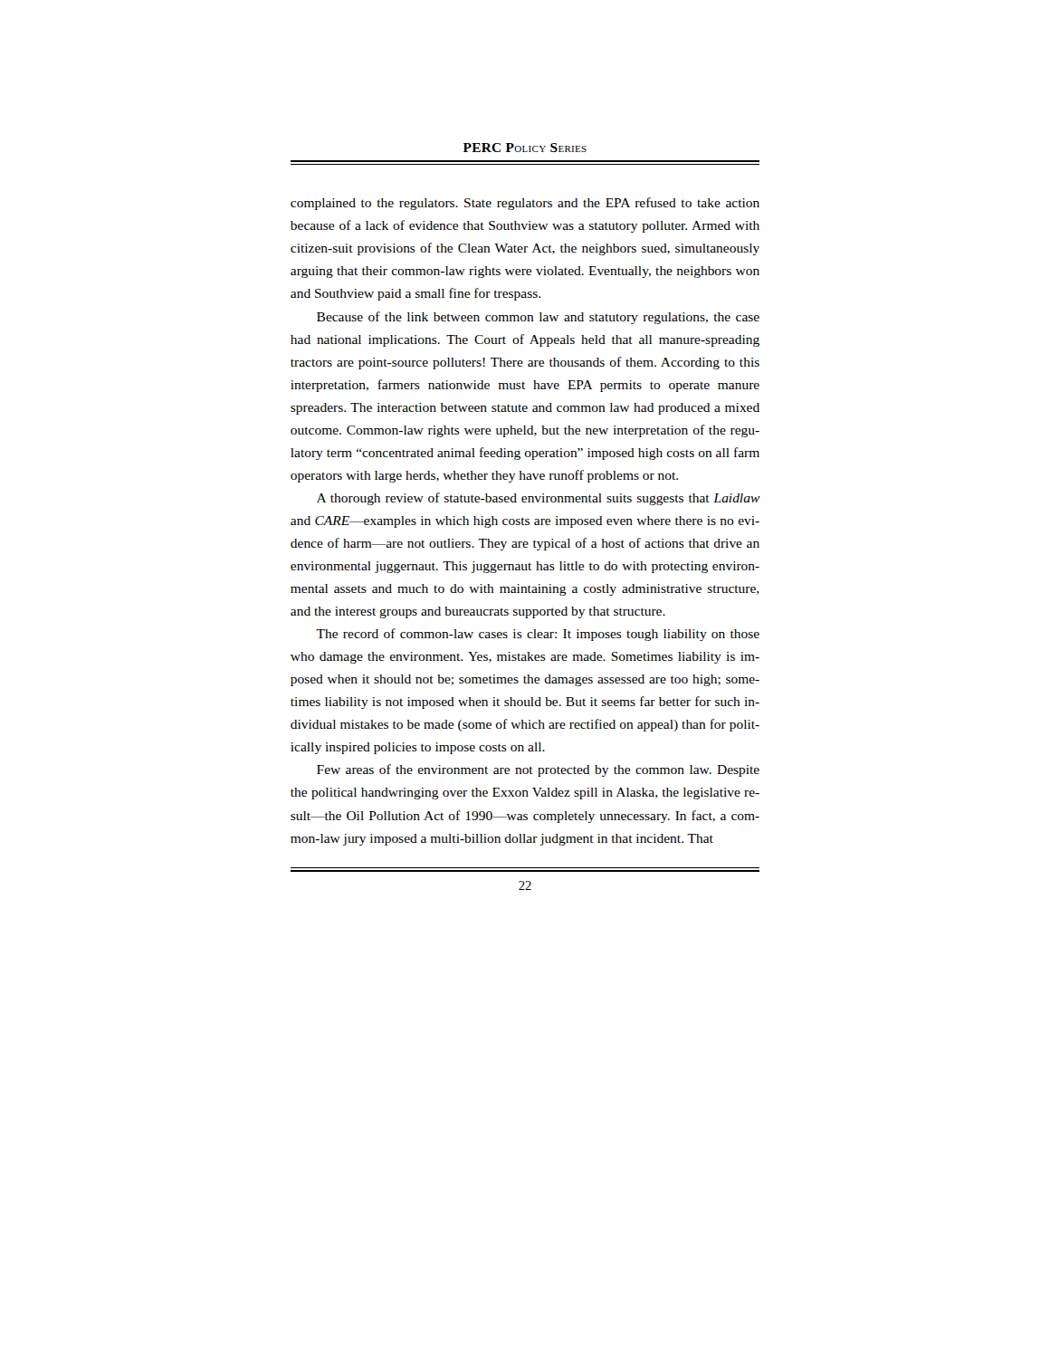PERC Policy Series
complained to the regulators. State regulators and the EPA refused to take action because of a lack of evidence that Southview was a statutory polluter. Armed with citizen-suit provisions of the Clean Water Act, the neighbors sued, simultaneously arguing that their common-law rights were violated. Eventually, the neighbors won and Southview paid a small fine for trespass.
Because of the link between common law and statutory regulations, the case had national implications. The Court of Appeals held that all manure-spreading tractors are point-source polluters! There are thousands of them. According to this interpretation, farmers nationwide must have EPA permits to operate manure spreaders. The interaction between statute and common law had produced a mixed outcome. Common-law rights were upheld, but the new interpretation of the regulatory term “concentrated animal feeding operation” imposed high costs on all farm operators with large herds, whether they have runoff problems or not.
A thorough review of statute-based environmental suits suggests that Laidlaw and CARE—examples in which high costs are imposed even where there is no evidence of harm—are not outliers. They are typical of a host of actions that drive an environmental juggernaut. This juggernaut has little to do with protecting environmental assets and much to do with maintaining a costly administrative structure, and the interest groups and bureaucrats supported by that structure.
The record of common-law cases is clear: It imposes tough liability on those who damage the environment. Yes, mistakes are made. Sometimes liability is imposed when it should not be; sometimes the damages assessed are too high; sometimes liability is not imposed when it should be. But it seems far better for such individual mistakes to be made (some of which are rectified on appeal) than for politically inspired policies to impose costs on all.
Few areas of the environment are not protected by the common law. Despite the political handwringing over the Exxon Valdez spill in Alaska, the legislative result—the Oil Pollution Act of 1990—was completely unnecessary. In fact, a common-law jury imposed a multi-billion dollar judgment in that incident. That
22